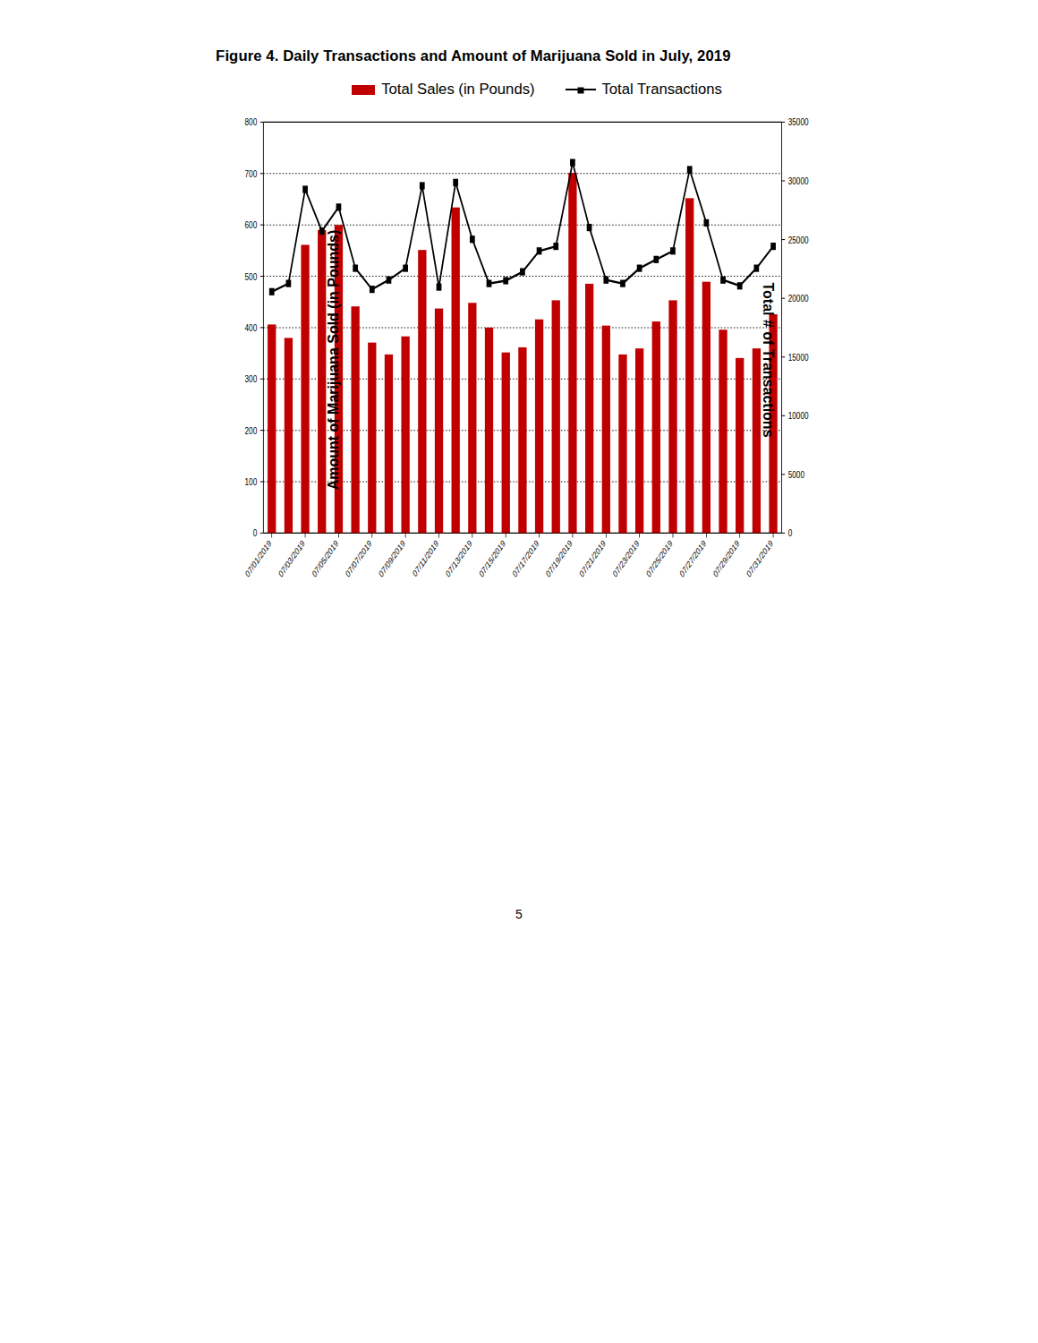Figure 4. Daily Transactions and Amount of Marijuana Sold in July, 2019
Total Sales (in Pounds) Total Transactions
Amount of Marijuana Sold (in Pounds)
Total # of Transactions
800 700 600 500 400 300 200 100 0 35000 30000 25000 20000 15000 10000 5000 0 07/01/2019 07/03/2019 07/05/2019 07/07/2019 07/09/2019 07/11/2019 07/13/2019 07/15/2019 07/17/2019 07/19/2019 07/21/2019 07/23/2019 07/25/2019 07/27/2019 07/29/2019 07/31/2019
5